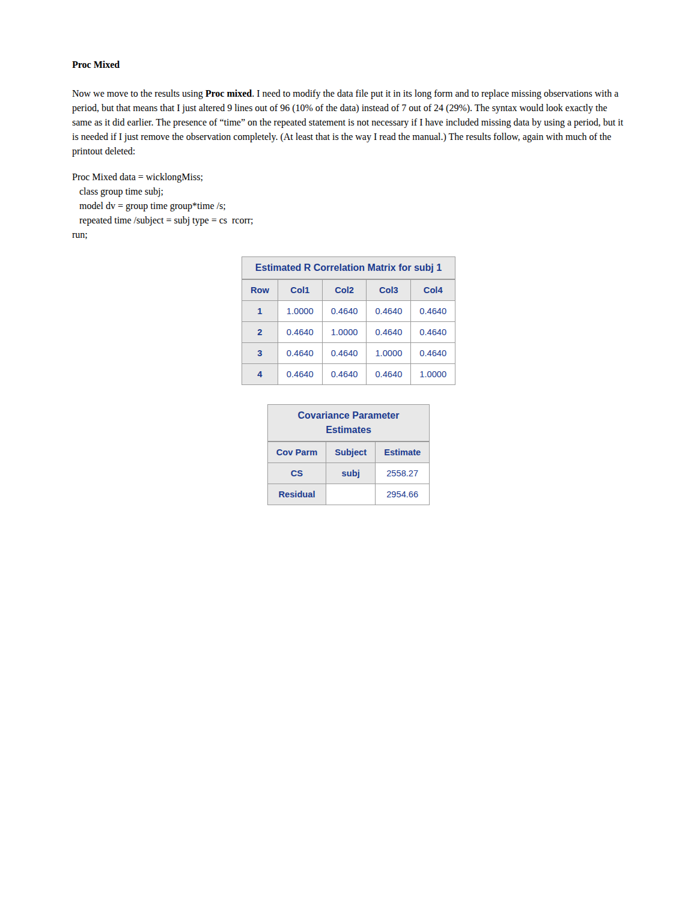Proc Mixed
Now we move to the results using Proc mixed. I need to modify the data file put it in its long form and to replace missing observations with a period, but that means that I just altered 9 lines out of 96 (10% of the data) instead of 7 out of 24 (29%). The syntax would look exactly the same as it did earlier. The presence of “time” on the repeated statement is not necessary if I have included missing data by using a period, but it is needed if I just remove the observation completely. (At least that is the way I read the manual.) The results follow, again with much of the printout deleted:
Proc Mixed data = wicklongMiss; class group time subj; model dv = group time group*time /s; repeated time /subject = subj type = cs rcorr; run;
Estimated R Correlation Matrix for subj 1
| Row | Col1 | Col2 | Col3 | Col4 |
| --- | --- | --- | --- | --- |
| 1 | 1.0000 | 0.4640 | 0.4640 | 0.4640 |
| 2 | 0.4640 | 1.0000 | 0.4640 | 0.4640 |
| 3 | 0.4640 | 0.4640 | 1.0000 | 0.4640 |
| 4 | 0.4640 | 0.4640 | 0.4640 | 1.0000 |
Covariance Parameter Estimates
| Cov Parm | Subject | Estimate |
| --- | --- | --- |
| CS | subj | 2558.27 |
| Residual | | 2954.66 |